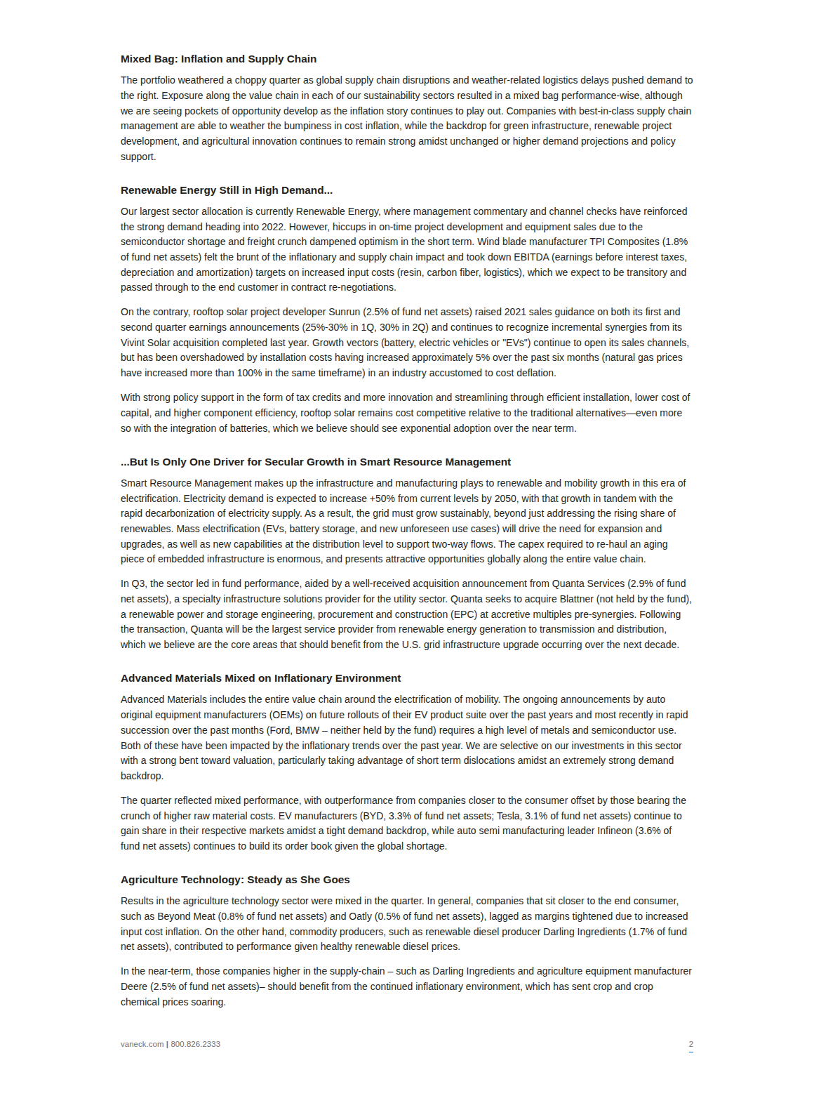Mixed Bag: Inflation and Supply Chain
The portfolio weathered a choppy quarter as global supply chain disruptions and weather-related logistics delays pushed demand to the right. Exposure along the value chain in each of our sustainability sectors resulted in a mixed bag performance-wise, although we are seeing pockets of opportunity develop as the inflation story continues to play out. Companies with best-in-class supply chain management are able to weather the bumpiness in cost inflation, while the backdrop for green infrastructure, renewable project development, and agricultural innovation continues to remain strong amidst unchanged or higher demand projections and policy support.
Renewable Energy Still in High Demand...
Our largest sector allocation is currently Renewable Energy, where management commentary and channel checks have reinforced the strong demand heading into 2022. However, hiccups in on-time project development and equipment sales due to the semiconductor shortage and freight crunch dampened optimism in the short term. Wind blade manufacturer TPI Composites (1.8% of fund net assets) felt the brunt of the inflationary and supply chain impact and took down EBITDA (earnings before interest taxes, depreciation and amortization) targets on increased input costs (resin, carbon fiber, logistics), which we expect to be transitory and passed through to the end customer in contract re-negotiations.
On the contrary, rooftop solar project developer Sunrun (2.5% of fund net assets) raised 2021 sales guidance on both its first and second quarter earnings announcements (25%-30% in 1Q, 30% in 2Q) and continues to recognize incremental synergies from its Vivint Solar acquisition completed last year. Growth vectors (battery, electric vehicles or "EVs") continue to open its sales channels, but has been overshadowed by installation costs having increased approximately 5% over the past six months (natural gas prices have increased more than 100% in the same timeframe) in an industry accustomed to cost deflation.
With strong policy support in the form of tax credits and more innovation and streamlining through efficient installation, lower cost of capital, and higher component efficiency, rooftop solar remains cost competitive relative to the traditional alternatives—even more so with the integration of batteries, which we believe should see exponential adoption over the near term.
...But Is Only One Driver for Secular Growth in Smart Resource Management
Smart Resource Management makes up the infrastructure and manufacturing plays to renewable and mobility growth in this era of electrification. Electricity demand is expected to increase +50% from current levels by 2050, with that growth in tandem with the rapid decarbonization of electricity supply. As a result, the grid must grow sustainably, beyond just addressing the rising share of renewables. Mass electrification (EVs, battery storage, and new unforeseen use cases) will drive the need for expansion and upgrades, as well as new capabilities at the distribution level to support two-way flows. The capex required to re-haul an aging piece of embedded infrastructure is enormous, and presents attractive opportunities globally along the entire value chain.
In Q3, the sector led in fund performance, aided by a well-received acquisition announcement from Quanta Services (2.9% of fund net assets), a specialty infrastructure solutions provider for the utility sector. Quanta seeks to acquire Blattner (not held by the fund), a renewable power and storage engineering, procurement and construction (EPC) at accretive multiples pre-synergies. Following the transaction, Quanta will be the largest service provider from renewable energy generation to transmission and distribution, which we believe are the core areas that should benefit from the U.S. grid infrastructure upgrade occurring over the next decade.
Advanced Materials Mixed on Inflationary Environment
Advanced Materials includes the entire value chain around the electrification of mobility. The ongoing announcements by auto original equipment manufacturers (OEMs) on future rollouts of their EV product suite over the past years and most recently in rapid succession over the past months (Ford, BMW – neither held by the fund) requires a high level of metals and semiconductor use. Both of these have been impacted by the inflationary trends over the past year. We are selective on our investments in this sector with a strong bent toward valuation, particularly taking advantage of short term dislocations amidst an extremely strong demand backdrop.
The quarter reflected mixed performance, with outperformance from companies closer to the consumer offset by those bearing the crunch of higher raw material costs. EV manufacturers (BYD, 3.3% of fund net assets; Tesla, 3.1% of fund net assets) continue to gain share in their respective markets amidst a tight demand backdrop, while auto semi manufacturing leader Infineon (3.6% of fund net assets) continues to build its order book given the global shortage.
Agriculture Technology: Steady as She Goes
Results in the agriculture technology sector were mixed in the quarter. In general, companies that sit closer to the end consumer, such as Beyond Meat (0.8% of fund net assets) and Oatly (0.5% of fund net assets), lagged as margins tightened due to increased input cost inflation. On the other hand, commodity producers, such as renewable diesel producer Darling Ingredients (1.7% of fund net assets), contributed to performance given healthy renewable diesel prices.
In the near-term, those companies higher in the supply-chain – such as Darling Ingredients and agriculture equipment manufacturer Deere (2.5% of fund net assets)– should benefit from the continued inflationary environment, which has sent crop and crop chemical prices soaring.
vaneck.com | 800.826.2333 2